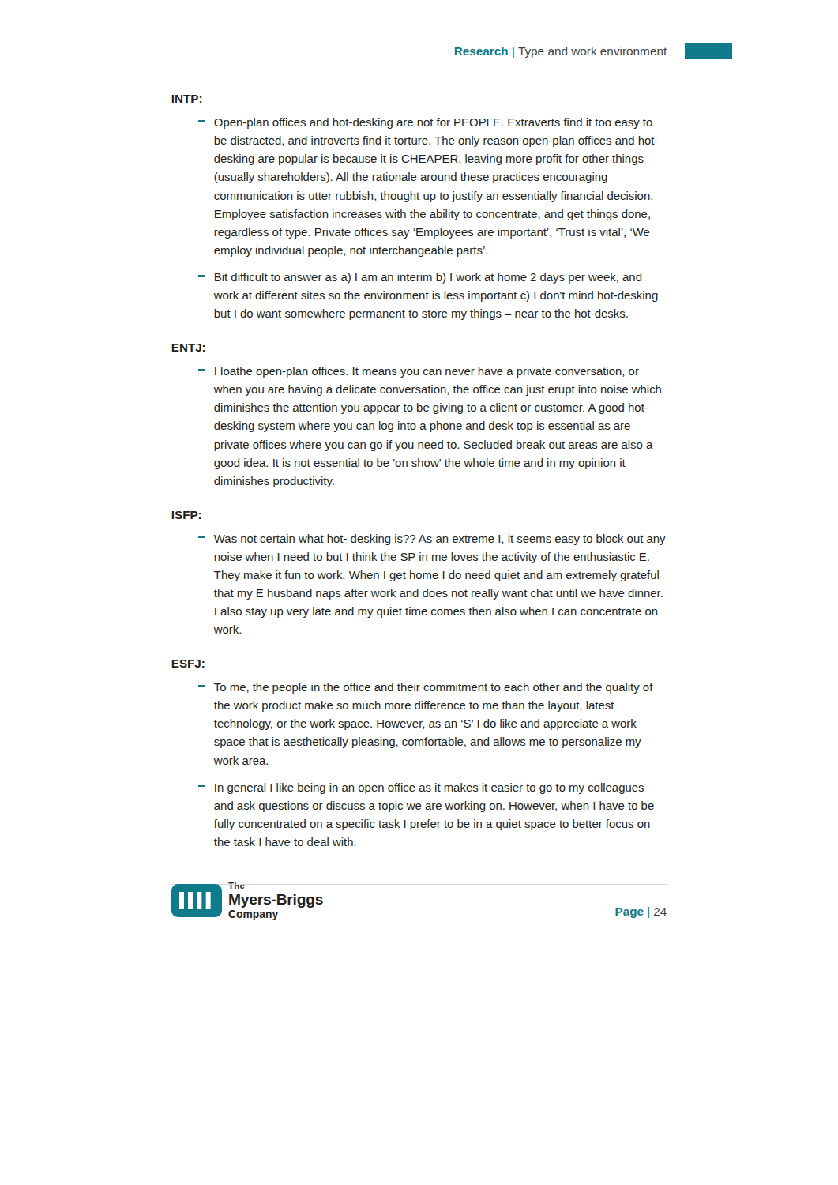Research | Type and work environment
INTP:
Open-plan offices and hot-desking are not for PEOPLE. Extraverts find it too easy to be distracted, and introverts find it torture. The only reason open-plan offices and hot-desking are popular is because it is CHEAPER, leaving more profit for other things (usually shareholders). All the rationale around these practices encouraging communication is utter rubbish, thought up to justify an essentially financial decision. Employee satisfaction increases with the ability to concentrate, and get things done, regardless of type. Private offices say ‘Employees are important’, ‘Trust is vital’, ‘We employ individual people, not interchangeable parts’.
Bit difficult to answer as a) I am an interim b) I work at home 2 days per week, and work at different sites so the environment is less important c) I don't mind hot-desking but I do want somewhere permanent to store my things – near to the hot-desks.
ENTJ:
I loathe open-plan offices. It means you can never have a private conversation, or when you are having a delicate conversation, the office can just erupt into noise which diminishes the attention you appear to be giving to a client or customer. A good hot-desking system where you can log into a phone and desk top is essential as are private offices where you can go if you need to. Secluded break out areas are also a good idea. It is not essential to be 'on show' the whole time and in my opinion it diminishes productivity.
ISFP:
Was not certain what hot- desking is?? As an extreme I, it seems easy to block out any noise when I need to but I think the SP in me loves the activity of the enthusiastic E. They make it fun to work. When I get home I do need quiet and am extremely grateful that my E husband naps after work and does not really want chat until we have dinner. I also stay up very late and my quiet time comes then also when I can concentrate on work.
ESFJ:
To me, the people in the office and their commitment to each other and the quality of the work product make so much more difference to me than the layout, latest technology, or the work space. However, as an ‘S’ I do like and appreciate a work space that is aesthetically pleasing, comfortable, and allows me to personalize my work area.
In general I like being in an open office as it makes it easier to go to my colleagues and ask questions or discuss a topic we are working on. However, when I have to be fully concentrated on a specific task I prefer to be in a quiet space to better focus on the task I have to deal with.
The Myers-Briggs Company
Page | 24